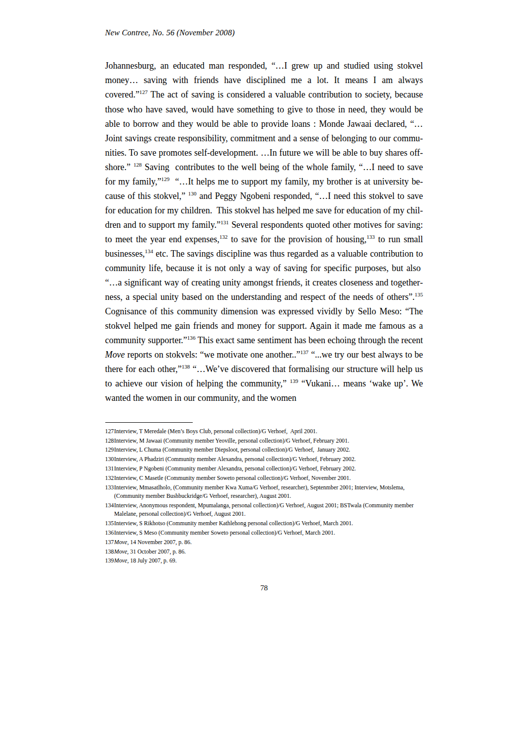New Contree, No. 56 (November 2008)
Johannesburg, an educated man responded, “…I grew up and studied using stokvel money… saving with friends have disciplined me a lot. It means I am always covered.”127 The act of saving is considered a valuable contribution to society, because those who have saved, would have something to give to those in need, they would be able to borrow and they would be able to provide loans : Monde Jawaai declared, “…Joint savings create responsibility, commitment and a sense of belonging to our communities. To save promotes self-development. …In future we will be able to buy shares off-shore.” 128 Saving contributes to the well being of the whole family, “…I need to save for my family,”129 “…It helps me to support my family, my brother is at university because of this stokvel,” 130 and Peggy Ngobeni responded, “…I need this stokvel to save for education for my children. This stokvel has helped me save for education of my children and to support my family.”131 Several respondents quoted other motives for saving: to meet the year end expenses,132 to save for the provision of housing,133 to run small businesses,134 etc. The savings discipline was thus regarded as a valuable contribution to community life, because it is not only a way of saving for specific purposes, but also “…a significant way of creating unity amongst friends, it creates closeness and togetherness, a special unity based on the understanding and respect of the needs of others”.135 Cognisance of this community dimension was expressed vividly by Sello Meso: “The stokvel helped me gain friends and money for support. Again it made me famous as a community supporter.”136 This exact same sentiment has been echoing through the recent Move reports on stokvels: “we motivate one another..”137 “...we try our best always to be there for each other,”138 “…We’ve discovered that formalising our structure will help us to achieve our vision of helping the community,” 139 “Vukani… means ‘wake up’. We wanted the women in our community, and the women
127 Interview, T Meredale (Men’s Boys Club, personal collection)/G Verhoef, April 2001.
128 Interview, M Jawaai (Community member Yeoville, personal collection)/G Verhoef, February 2001.
129 Interview, L Chuma (Community member Diepsloot, personal collection)/G Verhoef, January 2002.
130 Interview, A Phadziri (Community member Alexandra, personal collection)/G Verhoef, February 2002.
131 Interview, P Ngobeni (Community member Alexandra, personal collection)/G Verhoef, February 2002.
132 Interview, C Masetle (Community member Soweto personal collection)/G Verhoef, November 2001.
133 Interview, Mmasatlholo, (Community member Kwa Xuma/G Verhoef, researcher), Septenmber 2001; Interview, Motslema, (Community member Bushbuckridge/G Verhoef, researcher), August 2001.
134 Interview, Anonymous respondent, Mpumalanga, personal collection)/G Verhoef, August 2001; BSTwala (Community member Malelane, personal collection)/G Verhoef, August 2001.
135 Interview, S Rikhotso (Community member Kathlehong personal collection)/G Verhoef, March 2001.
136 Interview, S Meso (Community member Soweto personal collection)/G Verhoef, March 2001.
137 Move, 14 November 2007, p. 86.
138 Move, 31 October 2007, p. 86.
139 Move, 18 July 2007, p. 69.
78